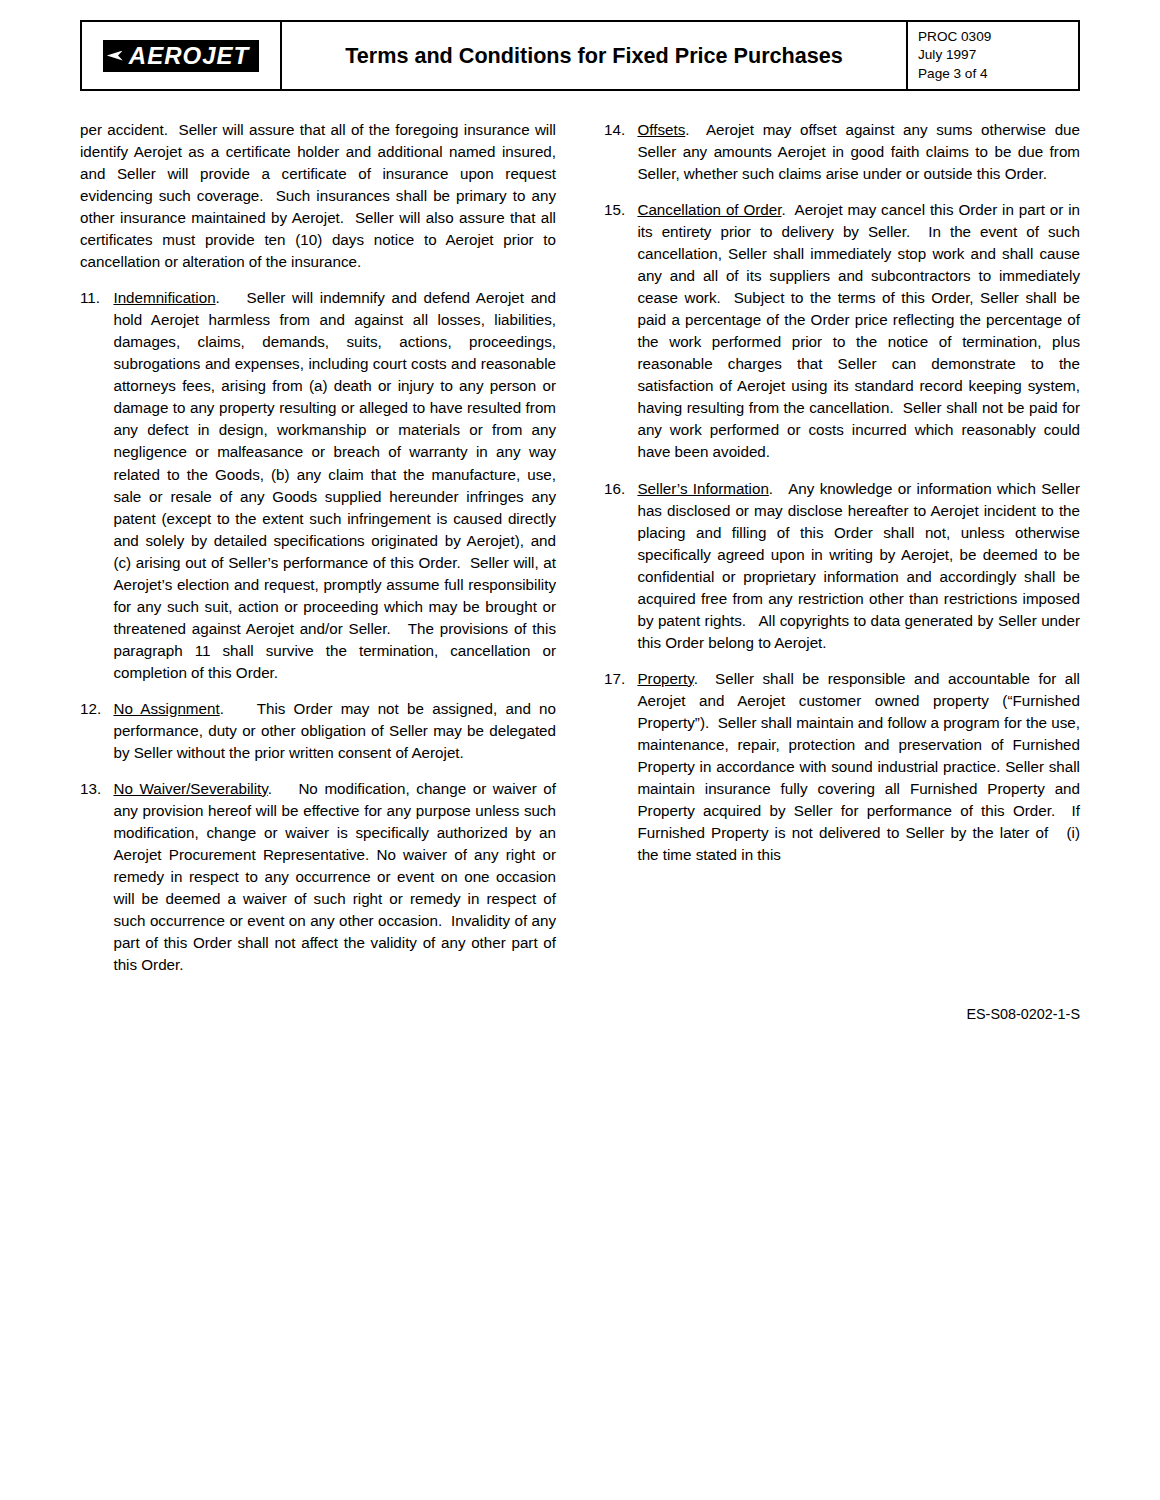AEROJET
Terms and Conditions for Fixed Price Purchases
PROC 0309
July 1997
Page 3 of 4
per accident. Seller will assure that all of the foregoing insurance will identify Aerojet as a certificate holder and additional named insured, and Seller will provide a certificate of insurance upon request evidencing such coverage. Such insurances shall be primary to any other insurance maintained by Aerojet. Seller will also assure that all certificates must provide ten (10) days notice to Aerojet prior to cancellation or alteration of the insurance.
11. Indemnification. Seller will indemnify and defend Aerojet and hold Aerojet harmless from and against all losses, liabilities, damages, claims, demands, suits, actions, proceedings, subrogations and expenses, including court costs and reasonable attorneys fees, arising from (a) death or injury to any person or damage to any property resulting or alleged to have resulted from any defect in design, workmanship or materials or from any negligence or malfeasance or breach of warranty in any way related to the Goods, (b) any claim that the manufacture, use, sale or resale of any Goods supplied hereunder infringes any patent (except to the extent such infringement is caused directly and solely by detailed specifications originated by Aerojet), and (c) arising out of Seller’s performance of this Order. Seller will, at Aerojet’s election and request, promptly assume full responsibility for any such suit, action or proceeding which may be brought or threatened against Aerojet and/or Seller. The provisions of this paragraph 11 shall survive the termination, cancellation or completion of this Order.
12. No Assignment. This Order may not be assigned, and no performance, duty or other obligation of Seller may be delegated by Seller without the prior written consent of Aerojet.
13. No Waiver/Severability. No modification, change or waiver of any provision hereof will be effective for any purpose unless such modification, change or waiver is specifically authorized by an Aerojet Procurement Representative. No waiver of any right or remedy in respect to any occurrence or event on one occasion will be deemed a waiver of such right or remedy in respect of such occurrence or event on any other occasion. Invalidity of any part of this Order shall not affect the validity of any other part of this Order.
14. Offsets. Aerojet may offset against any sums otherwise due Seller any amounts Aerojet in good faith claims to be due from Seller, whether such claims arise under or outside this Order.
15. Cancellation of Order. Aerojet may cancel this Order in part or in its entirety prior to delivery by Seller. In the event of such cancellation, Seller shall immediately stop work and shall cause any and all of its suppliers and subcontractors to immediately cease work. Subject to the terms of this Order, Seller shall be paid a percentage of the Order price reflecting the percentage of the work performed prior to the notice of termination, plus reasonable charges that Seller can demonstrate to the satisfaction of Aerojet using its standard record keeping system, having resulting from the cancellation. Seller shall not be paid for any work performed or costs incurred which reasonably could have been avoided.
16. Seller’s Information. Any knowledge or information which Seller has disclosed or may disclose hereafter to Aerojet incident to the placing and filling of this Order shall not, unless otherwise specifically agreed upon in writing by Aerojet, be deemed to be confidential or proprietary information and accordingly shall be acquired free from any restriction other than restrictions imposed by patent rights. All copyrights to data generated by Seller under this Order belong to Aerojet.
17. Property. Seller shall be responsible and accountable for all Aerojet and Aerojet customer owned property (“Furnished Property”). Seller shall maintain and follow a program for the use, maintenance, repair, protection and preservation of Furnished Property in accordance with sound industrial practice. Seller shall maintain insurance fully covering all Furnished Property and Property acquired by Seller for performance of this Order. If Furnished Property is not delivered to Seller by the later of (i) the time stated in this
ES-S08-0202-1-S